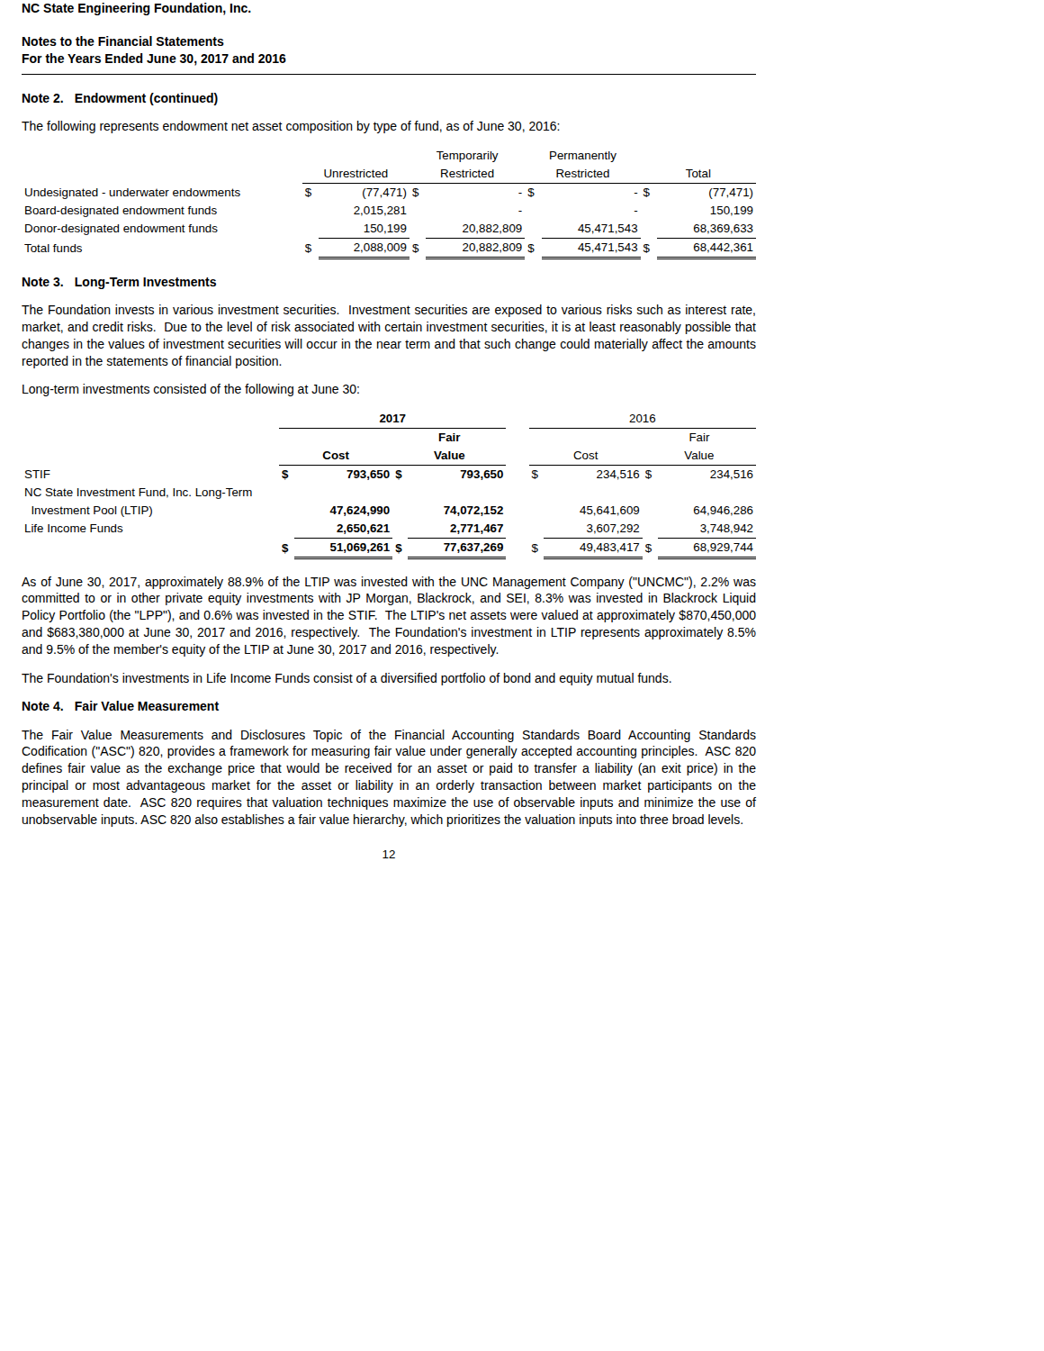NC State Engineering Foundation, Inc.
Notes to the Financial Statements
For the Years Ended June 30, 2017 and 2016
Note 2. Endowment (continued)
The following represents endowment net asset composition by type of fund, as of June 30, 2016:
| | | Temporarily | Permanently | |
| | Unrestricted | Restricted | Restricted | Total |
| Undesignated - underwater endowments | $ | (77,471) | $ | - | $ | - | $ | (77,471) |
| Board-designated endowment funds | | 2,015,281 | | - | | - | | 150,199 |
| Donor-designated endowment funds | | 150,199 | | 20,882,809 | | 45,471,543 | | 68,369,633 |
| Total funds | $ | 2,088,009 | $ | 20,882,809 | $ | 45,471,543 | $ | 68,442,361 |
Note 3. Long-Term Investments
The Foundation invests in various investment securities. Investment securities are exposed to various risks such as interest rate, market, and credit risks. Due to the level of risk associated with certain investment securities, it is at least reasonably possible that changes in the values of investment securities will occur in the near term and that such change could materially affect the amounts reported in the statements of financial position.
Long-term investments consisted of the following at June 30:
| | 2017 | | 2016 |
| | | Fair | | | Fair |
| | Cost | Value | | Cost | Value |
| STIF | $ | 793,650 | $ | 793,650 | | $ | 234,516 | $ | 234,516 |
| NC State Investment Fund, Inc. Long-Term | |
| Investment Pool (LTIP) | | 47,624,990 | | 74,072,152 | | | 45,641,609 | | 64,946,286 |
| Life Income Funds | | 2,650,621 | | 2,771,467 | | | 3,607,292 | | 3,748,942 |
| | $ | 51,069,261 | $ | 77,637,269 | | $ | 49,483,417 | $ | 68,929,744 |
As of June 30, 2017, approximately 88.9% of the LTIP was invested with the UNC Management Company ("UNCMC"), 2.2% was committed to or in other private equity investments with JP Morgan, Blackrock, and SEI, 8.3% was invested in Blackrock Liquid Policy Portfolio (the "LPP"), and 0.6% was invested in the STIF. The LTIP's net assets were valued at approximately $870,450,000 and $683,380,000 at June 30, 2017 and 2016, respectively. The Foundation's investment in LTIP represents approximately 8.5% and 9.5% of the member's equity of the LTIP at June 30, 2017 and 2016, respectively.
The Foundation's investments in Life Income Funds consist of a diversified portfolio of bond and equity mutual funds.
Note 4. Fair Value Measurement
The Fair Value Measurements and Disclosures Topic of the Financial Accounting Standards Board Accounting Standards Codification ("ASC") 820, provides a framework for measuring fair value under generally accepted accounting principles. ASC 820 defines fair value as the exchange price that would be received for an asset or paid to transfer a liability (an exit price) in the principal or most advantageous market for the asset or liability in an orderly transaction between market participants on the measurement date. ASC 820 requires that valuation techniques maximize the use of observable inputs and minimize the use of unobservable inputs. ASC 820 also establishes a fair value hierarchy, which prioritizes the valuation inputs into three broad levels.
12